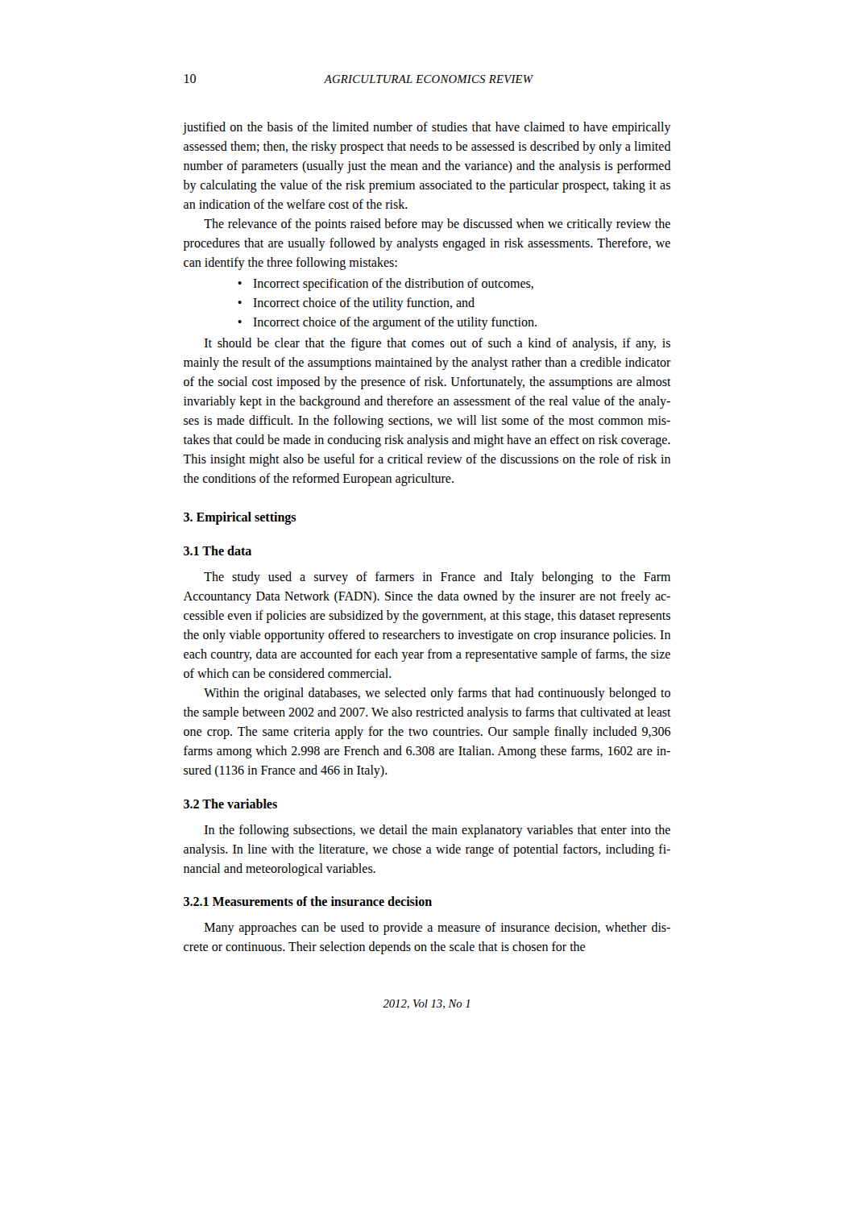10
AGRICULTURAL ECONOMICS REVIEW
justified on the basis of the limited number of studies that have claimed to have empirically assessed them; then, the risky prospect that needs to be assessed is described by only a limited number of parameters (usually just the mean and the variance) and the analysis is performed by calculating the value of the risk premium associated to the particular prospect, taking it as an indication of the welfare cost of the risk.
The relevance of the points raised before may be discussed when we critically review the procedures that are usually followed by analysts engaged in risk assessments. Therefore, we can identify the three following mistakes:
Incorrect specification of the distribution of outcomes,
Incorrect choice of the utility function, and
Incorrect choice of the argument of the utility function.
It should be clear that the figure that comes out of such a kind of analysis, if any, is mainly the result of the assumptions maintained by the analyst rather than a credible indicator of the social cost imposed by the presence of risk. Unfortunately, the assumptions are almost invariably kept in the background and therefore an assessment of the real value of the analyses is made difficult. In the following sections, we will list some of the most common mistakes that could be made in conducing risk analysis and might have an effect on risk coverage. This insight might also be useful for a critical review of the discussions on the role of risk in the conditions of the reformed European agriculture.
3. Empirical settings
3.1 The data
The study used a survey of farmers in France and Italy belonging to the Farm Accountancy Data Network (FADN). Since the data owned by the insurer are not freely accessible even if policies are subsidized by the government, at this stage, this dataset represents the only viable opportunity offered to researchers to investigate on crop insurance policies. In each country, data are accounted for each year from a representative sample of farms, the size of which can be considered commercial.
Within the original databases, we selected only farms that had continuously belonged to the sample between 2002 and 2007. We also restricted analysis to farms that cultivated at least one crop. The same criteria apply for the two countries. Our sample finally included 9,306 farms among which 2.998 are French and 6.308 are Italian. Among these farms, 1602 are insured (1136 in France and 466 in Italy).
3.2 The variables
In the following subsections, we detail the main explanatory variables that enter into the analysis. In line with the literature, we chose a wide range of potential factors, including financial and meteorological variables.
3.2.1 Measurements of the insurance decision
Many approaches can be used to provide a measure of insurance decision, whether discrete or continuous. Their selection depends on the scale that is chosen for the
2012, Vol 13, No 1